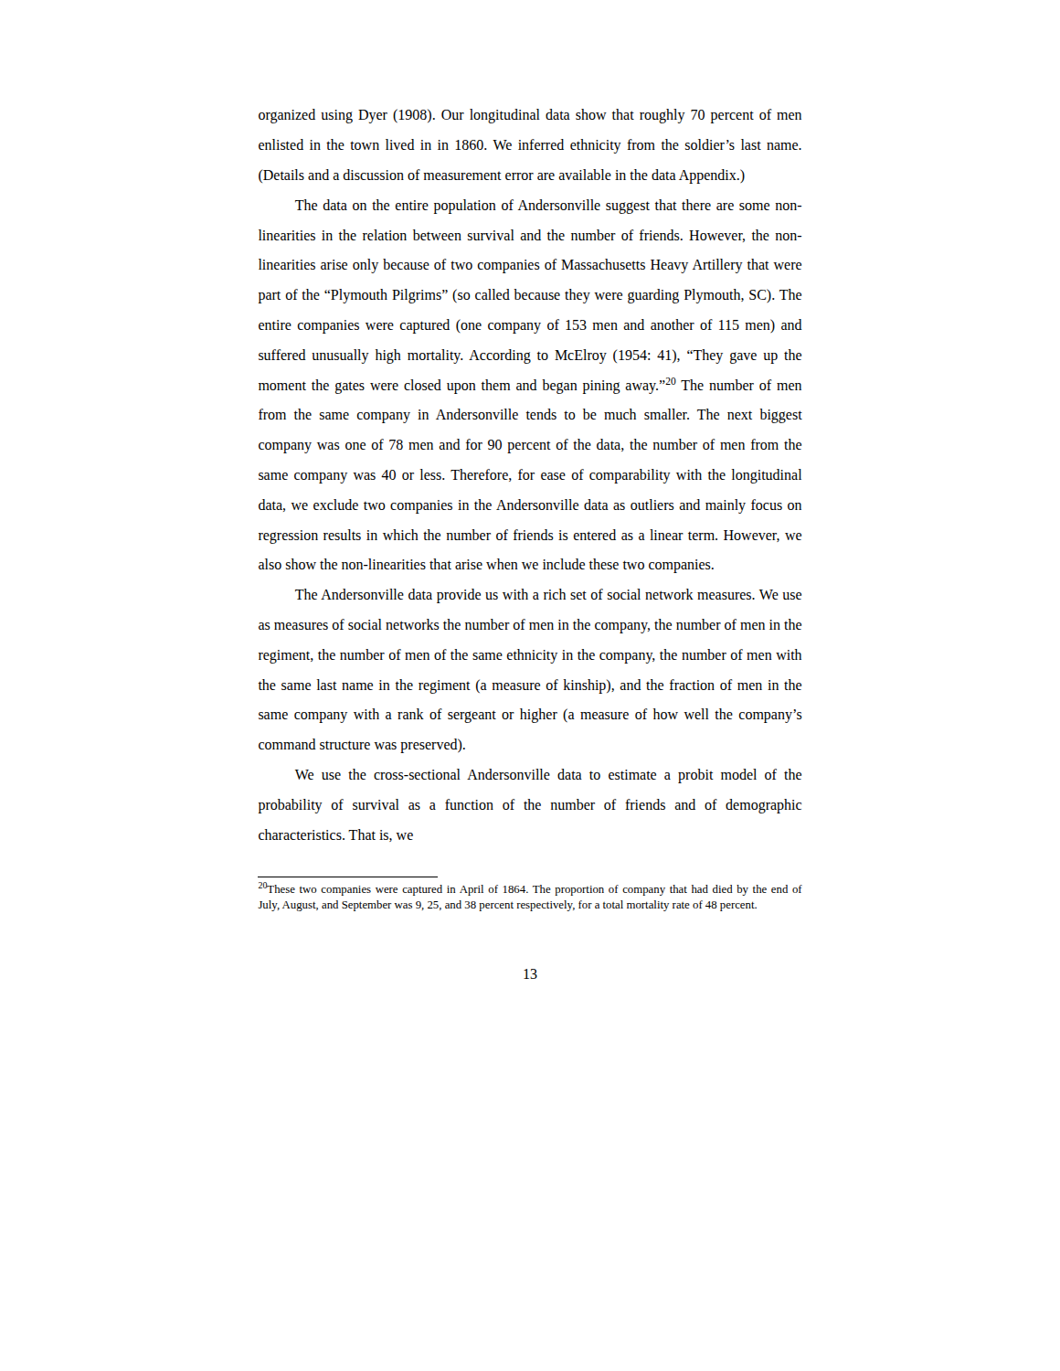organized using Dyer (1908). Our longitudinal data show that roughly 70 percent of men enlisted in the town lived in in 1860. We inferred ethnicity from the soldier’s last name. (Details and a discussion of measurement error are available in the data Appendix.)
The data on the entire population of Andersonville suggest that there are some non-linearities in the relation between survival and the number of friends. However, the non-linearities arise only because of two companies of Massachusetts Heavy Artillery that were part of the “Plymouth Pilgrims” (so called because they were guarding Plymouth, SC). The entire companies were captured (one company of 153 men and another of 115 men) and suffered unusually high mortality. According to McElroy (1954: 41), “They gave up the moment the gates were closed upon them and began pining away.”20 The number of men from the same company in Andersonville tends to be much smaller. The next biggest company was one of 78 men and for 90 percent of the data, the number of men from the same company was 40 or less. Therefore, for ease of comparability with the longitudinal data, we exclude two companies in the Andersonville data as outliers and mainly focus on regression results in which the number of friends is entered as a linear term. However, we also show the non-linearities that arise when we include these two companies.
The Andersonville data provide us with a rich set of social network measures. We use as measures of social networks the number of men in the company, the number of men in the regiment, the number of men of the same ethnicity in the company, the number of men with the same last name in the regiment (a measure of kinship), and the fraction of men in the same company with a rank of sergeant or higher (a measure of how well the company’s command structure was preserved).
We use the cross-sectional Andersonville data to estimate a probit model of the probability of survival as a function of the number of friends and of demographic characteristics. That is, we
20These two companies were captured in April of 1864. The proportion of company that had died by the end of July, August, and September was 9, 25, and 38 percent respectively, for a total mortality rate of 48 percent.
13